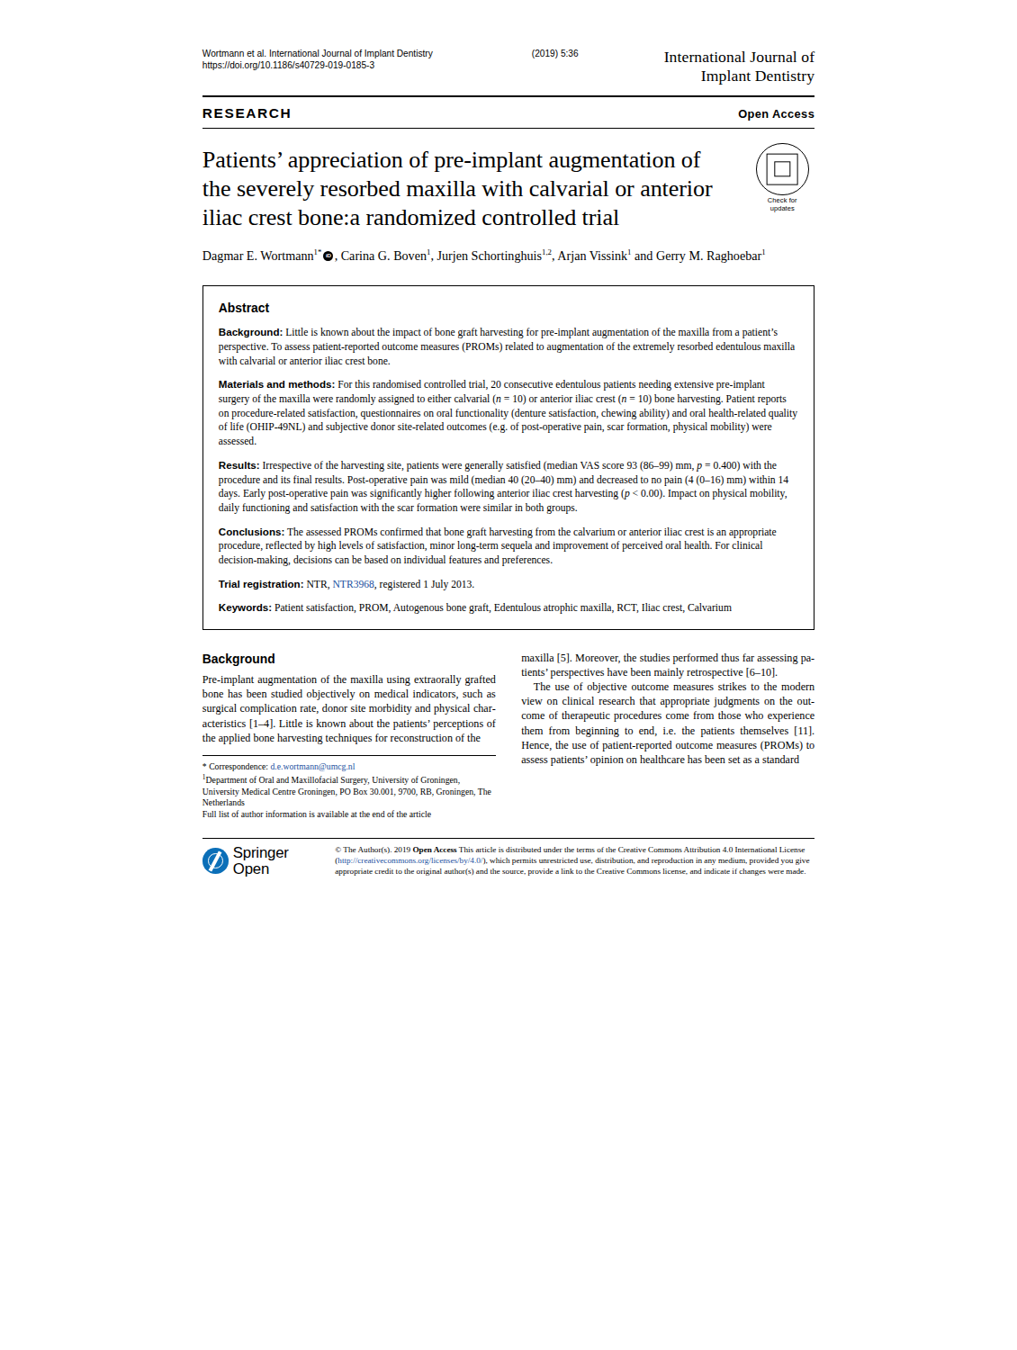Wortmann et al. International Journal of Implant Dentistry
https://doi.org/10.1186/s40729-019-0185-3
(2019) 5:36
International Journal of
Implant Dentistry
RESEARCH
Open Access
Check for
updates
Patients’ appreciation of pre-implant augmentation of the severely resorbed maxilla with calvarial or anterior iliac crest bone:a randomized controlled trial
Dagmar E. Wortmann1* , Carina G. Boven1, Jurjen Schortinghuis1,2, Arjan Vissink1 and Gerry M. Raghoebar1
Abstract
Background: Little is known about the impact of bone graft harvesting for pre-implant augmentation of the maxilla from a patient’s perspective. To assess patient-reported outcome measures (PROMs) related to augmentation of the extremely resorbed edentulous maxilla with calvarial or anterior iliac crest bone.
Materials and methods: For this randomised controlled trial, 20 consecutive edentulous patients needing extensive pre-implant surgery of the maxilla were randomly assigned to either calvarial (n = 10) or anterior iliac crest (n = 10) bone harvesting. Patient reports on procedure-related satisfaction, questionnaires on oral functionality (denture satisfaction, chewing ability) and oral health-related quality of life (OHIP-49NL) and subjective donor site-related outcomes (e.g. of post-operative pain, scar formation, physical mobility) were assessed.
Results: Irrespective of the harvesting site, patients were generally satisfied (median VAS score 93 (86–99) mm, p = 0.400) with the procedure and its final results. Post-operative pain was mild (median 40 (20–40) mm) and decreased to no pain (4 (0–16) mm) within 14 days. Early post-operative pain was significantly higher following anterior iliac crest harvesting (p < 0.00). Impact on physical mobility, daily functioning and satisfaction with the scar formation were similar in both groups.
Conclusions: The assessed PROMs confirmed that bone graft harvesting from the calvarium or anterior iliac crest is an appropriate procedure, reflected by high levels of satisfaction, minor long-term sequela and improvement of perceived oral health. For clinical decision-making, decisions can be based on individual features and preferences.
Trial registration: NTR, NTR3968, registered 1 July 2013.
Keywords: Patient satisfaction, PROM, Autogenous bone graft, Edentulous atrophic maxilla, RCT, Iliac crest, Calvarium
Background
Pre-implant augmentation of the maxilla using extraorally grafted bone has been studied objectively on medical indicators, such as surgical complication rate, donor site morbidity and physical characteristics [1–4]. Little is known about the patients’ perceptions of the applied bone harvesting techniques for reconstruction of the
* Correspondence: d.e.wortmann@umcg.nl
1Department of Oral and Maxillofacial Surgery, University of Groningen, University Medical Centre Groningen, PO Box 30.001, 9700, RB, Groningen, The Netherlands
Full list of author information is available at the end of the article
maxilla [5]. Moreover, the studies performed thus far assessing patients’ perspectives have been mainly retrospective [6–10].
The use of objective outcome measures strikes to the modern view on clinical research that appropriate judgments on the outcome of therapeutic procedures come from those who experience them from beginning to end, i.e. the patients themselves [11]. Hence, the use of patient-reported outcome measures (PROMs) to assess patients’ opinion on healthcare has been set as a standard
Springer Open
© The Author(s). 2019 Open Access This article is distributed under the terms of the Creative Commons Attribution 4.0 International License (http://creativecommons.org/licenses/by/4.0/), which permits unrestricted use, distribution, and reproduction in any medium, provided you give appropriate credit to the original author(s) and the source, provide a link to the Creative Commons license, and indicate if changes were made.